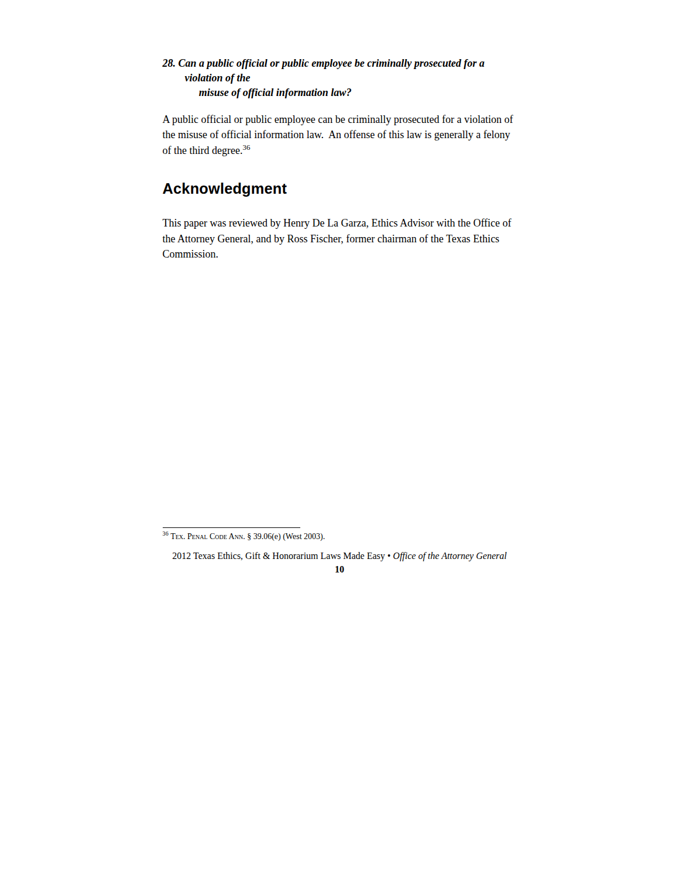28. Can a public official or public employee be criminally prosecuted for a violation of themisuse of official information law?
A public official or public employee can be criminally prosecuted for a violation of the misuse of official information law. An offense of this law is generally a felony of the third degree.36
Acknowledgment
This paper was reviewed by Henry De La Garza, Ethics Advisor with the Office of the Attorney General, and by Ross Fischer, former chairman of the Texas Ethics Commission.
36 Tex. Penal Code Ann. § 39.06(e) (West 2003).
2012 Texas Ethics, Gift & Honorarium Laws Made Easy • Office of the Attorney General
10